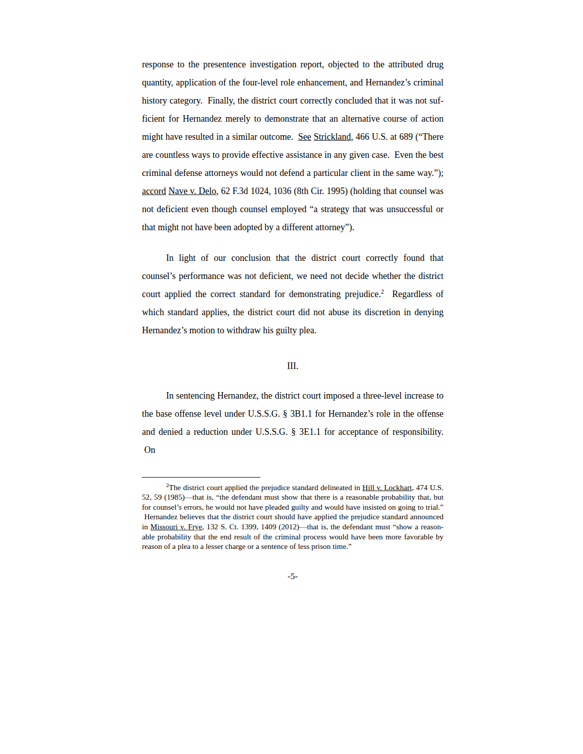response to the presentence investigation report, objected to the attributed drug quantity, application of the four-level role enhancement, and Hernandez’s criminal history category. Finally, the district court correctly concluded that it was not sufficient for Hernandez merely to demonstrate that an alternative course of action might have resulted in a similar outcome. See Strickland, 466 U.S. at 689 (“There are countless ways to provide effective assistance in any given case. Even the best criminal defense attorneys would not defend a particular client in the same way.”); accord Nave v. Delo, 62 F.3d 1024, 1036 (8th Cir. 1995) (holding that counsel was not deficient even though counsel employed “a strategy that was unsuccessful or that might not have been adopted by a different attorney”).
In light of our conclusion that the district court correctly found that counsel’s performance was not deficient, we need not decide whether the district court applied the correct standard for demonstrating prejudice.2 Regardless of which standard applies, the district court did not abuse its discretion in denying Hernandez’s motion to withdraw his guilty plea.
III.
In sentencing Hernandez, the district court imposed a three-level increase to the base offense level under U.S.S.G. § 3B1.1 for Hernandez’s role in the offense and denied a reduction under U.S.S.G. § 3E1.1 for acceptance of responsibility. On
2The district court applied the prejudice standard delineated in Hill v. Lockhart, 474 U.S. 52, 59 (1985)—that is, “the defendant must show that there is a reasonable probability that, but for counsel’s errors, he would not have pleaded guilty and would have insisted on going to trial.” Hernandez believes that the district court should have applied the prejudice standard announced in Missouri v. Frye, 132 S. Ct. 1399, 1409 (2012)—that is, the defendant must “show a reasonable probability that the end result of the criminal process would have been more favorable by reason of a plea to a lesser charge or a sentence of less prison time.”
-5-